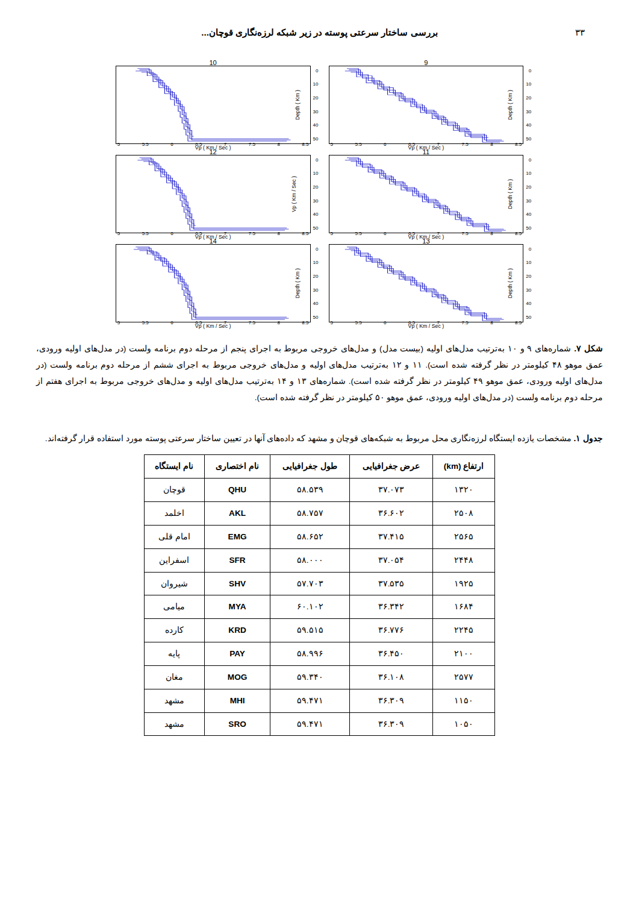۳۳
بررسی ساختار سرعتی پوسته در زیر شبکه لرزه‌نگاری قوچان...
9 Depth ( Km )
01020304050
55.566.577.588.5
Vp ( Km / Sec )
10 Depth ( Km )
01020304050
55.566.577.588.5
Vp ( Km / Sec )
11 Depth ( Km )
01020304050
55.566.577.588.5
Vp ( Km / Sec )
12 Vp ( Km / Sec )
01020304050
55.566.577.588.5
Vp ( Km / Sec )
13 Depth ( Km )
01020304050
55.566.577.588.5
Vp ( Km / Sec )
14 Depth ( Km )
01020304050
55.566.577.588.5
Vp ( Km / Sec )
شکل ۷. شماره‌های ۹ و ۱۰ به‌ترتیب مدل‌های اولیه (بیست مدل) و مدل‌های خروجی مربوط به اجرای پنجم از مرحله دوم برنامه ولست (در مدل‌های اولیه ورودی، عمق موهو ۴۸ کیلومتر در نظر گرفته شده است). ۱۱ و ۱۲ به‌ترتیب مدل‌های اولیه و مدل‌های خروجی مربوط به اجرای ششم از مرحله دوم برنامه ولست (در مدل‌های اولیه ورودی، عمق موهو ۴۹ کیلومتر در نظر گرفته شده است). شماره‌های ۱۳ و ۱۴ به‌ترتیب مدل‌های اولیه و مدل‌های خروجی مربوط به اجرای هفتم از مرحله دوم برنامه ولست (در مدل‌های اولیه ورودی، عمق موهو ۵۰ کیلومتر در نظر گرفته شده است).
جدول ۱. مشخصات یازده ایستگاه لرزه‌نگاری محل مربوط به شبکه‌های قوچان و مشهد که داده‌های آنها در تعیین ساختار سرعتی پوسته مورد استفاده قرار گرفته‌اند.
| ارتفاع (km) | عرض جغرافیایی | طول جغرافیایی | نام اختصاری | نام ایستگاه |
| --- | --- | --- | --- | --- |
| ۱۳۲۰ | ۳۷.۰۷۳ | ۵۸.۵۳۹ | QHU | قوچان |
| ۲۵۰۸ | ۳۶.۶۰۲ | ۵۸.۷۵۷ | AKL | اخلمد |
| ۲۵۶۵ | ۳۷.۴۱۵ | ۵۸.۶۵۲ | EMG | امام قلی |
| ۲۴۴۸ | ۳۷.۰۵۴ | ۵۸.۰۰۰ | SFR | اسفراین |
| ۱۹۲۵ | ۳۷.۵۳۵ | ۵۷.۷۰۳ | SHV | شیروان |
| ۱۶۸۴ | ۳۶.۳۴۲ | ۶۰.۱۰۲ | MYA | میامی |
| ۲۲۴۵ | ۳۶.۷۷۶ | ۵۹.۵۱۵ | KRD | کارده |
| ۲۱۰۰ | ۳۶.۴۵۰ | ۵۸.۹۹۶ | PAY | پایه |
| ۲۵۷۷ | ۳۶.۱۰۸ | ۵۹.۳۴۰ | MOG | مغان |
| ۱۱۵۰ | ۳۶.۳۰۹ | ۵۹.۴۷۱ | MHI | مشهد |
| ۱۰۵۰ | ۳۶.۳۰۹ | ۵۹.۴۷۱ | SRO | مشهد |